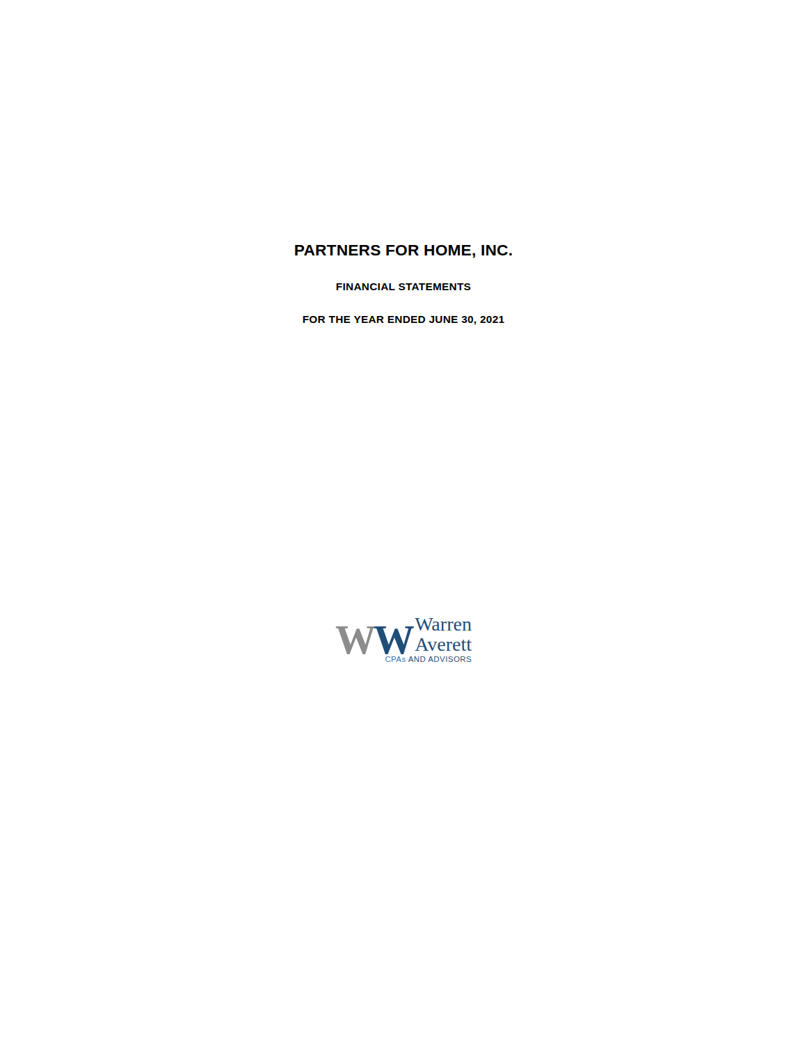PARTNERS FOR HOME, INC.
FINANCIAL STATEMENTS
FOR THE YEAR ENDED JUNE 30, 2021
WW Warren Averett
CPAs AND ADVISORS